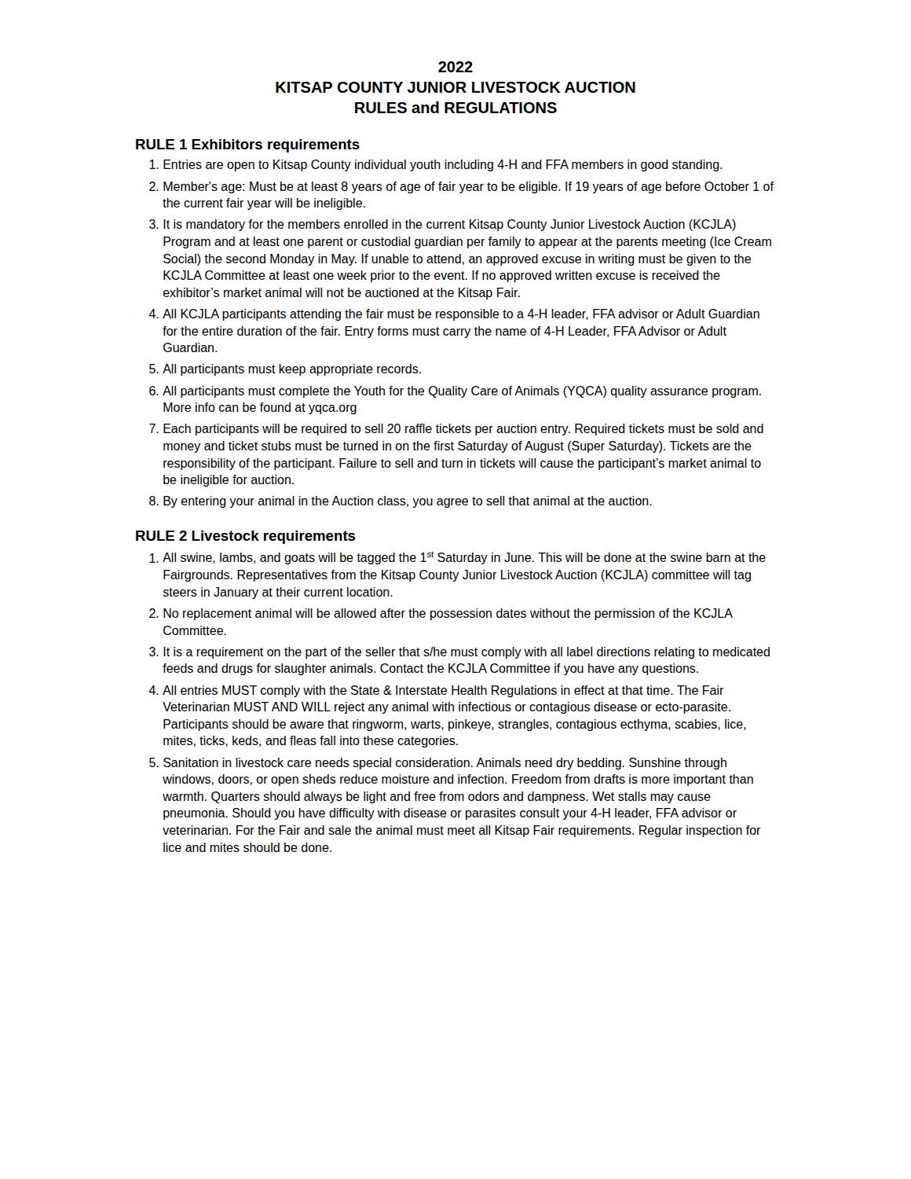2022
KITSAP COUNTY JUNIOR LIVESTOCK AUCTION
RULES and REGULATIONS
RULE 1 Exhibitors requirements
Entries are open to Kitsap County individual youth including 4-H and FFA members in good standing.
Member's age: Must be at least 8 years of age of fair year to be eligible. If 19 years of age before October 1 of the current fair year will be ineligible.
It is mandatory for the members enrolled in the current Kitsap County Junior Livestock Auction (KCJLA) Program and at least one parent or custodial guardian per family to appear at the parents meeting (Ice Cream Social) the second Monday in May. If unable to attend, an approved excuse in writing must be given to the KCJLA Committee at least one week prior to the event. If no approved written excuse is received the exhibitor’s market animal will not be auctioned at the Kitsap Fair.
All KCJLA participants attending the fair must be responsible to a 4-H leader, FFA advisor or Adult Guardian for the entire duration of the fair. Entry forms must carry the name of 4-H Leader, FFA Advisor or Adult Guardian.
All participants must keep appropriate records.
All participants must complete the Youth for the Quality Care of Animals (YQCA) quality assurance program. More info can be found at yqca.org
Each participants will be required to sell 20 raffle tickets per auction entry. Required tickets must be sold and money and ticket stubs must be turned in on the first Saturday of August (Super Saturday). Tickets are the responsibility of the participant. Failure to sell and turn in tickets will cause the participant’s market animal to be ineligible for auction.
By entering your animal in the Auction class, you agree to sell that animal at the auction.
RULE 2 Livestock requirements
All swine, lambs, and goats will be tagged the 1st Saturday in June. This will be done at the swine barn at the Fairgrounds. Representatives from the Kitsap County Junior Livestock Auction (KCJLA) committee will tag steers in January at their current location.
No replacement animal will be allowed after the possession dates without the permission of the KCJLA Committee.
It is a requirement on the part of the seller that s/he must comply with all label directions relating to medicated feeds and drugs for slaughter animals. Contact the KCJLA Committee if you have any questions.
All entries MUST comply with the State & Interstate Health Regulations in effect at that time. The Fair Veterinarian MUST AND WILL reject any animal with infectious or contagious disease or ecto-parasite. Participants should be aware that ringworm, warts, pinkeye, strangles, contagious ecthyma, scabies, lice, mites, ticks, keds, and fleas fall into these categories.
Sanitation in livestock care needs special consideration. Animals need dry bedding. Sunshine through windows, doors, or open sheds reduce moisture and infection. Freedom from drafts is more important than warmth. Quarters should always be light and free from odors and dampness. Wet stalls may cause pneumonia. Should you have difficulty with disease or parasites consult your 4-H leader, FFA advisor or veterinarian. For the Fair and sale the animal must meet all Kitsap Fair requirements. Regular inspection for lice and mites should be done.